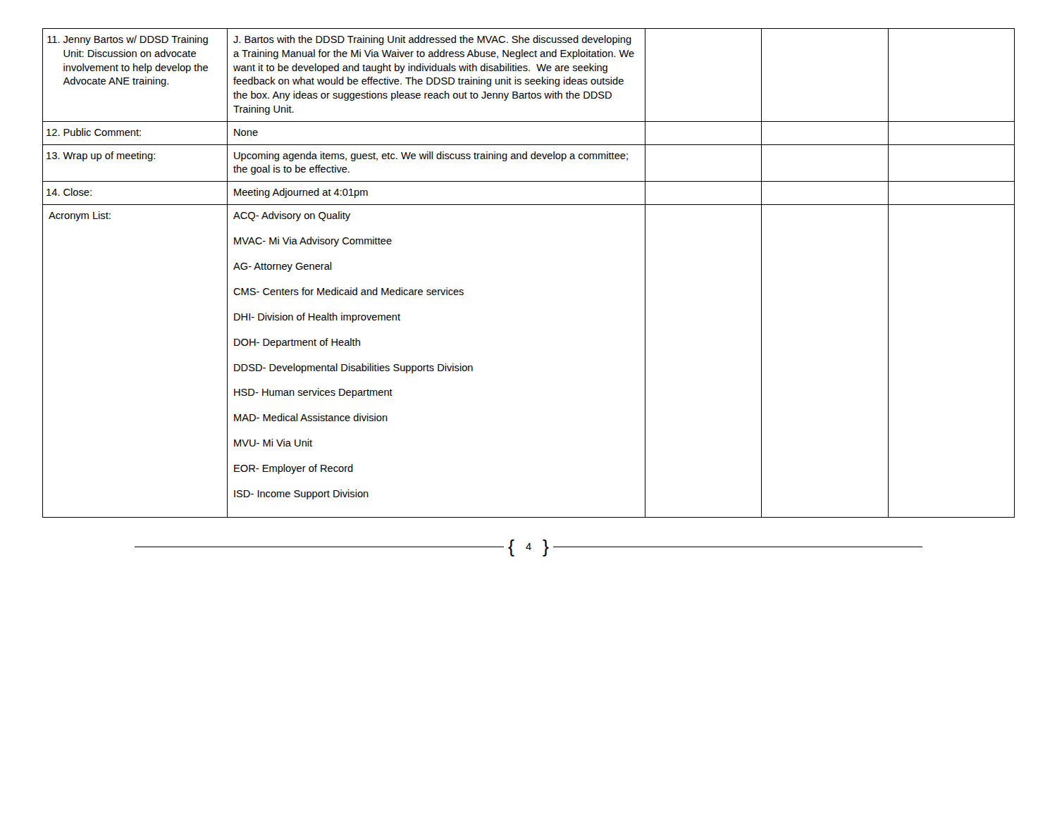| Jenny Bartos w/ DDSD Training Unit: Discussion on advocate involvement to help develop the Advocate ANE training. | J. Bartos with the DDSD Training Unit addressed the MVAC. She discussed developing a Training Manual for the Mi Via Waiver to address Abuse, Neglect and Exploitation. We want it to be developed and taught by individuals with disabilities. We are seeking feedback on what would be effective. The DDSD training unit is seeking ideas outside the box. Any ideas or suggestions please reach out to Jenny Bartos with the DDSD Training Unit. | | | |
| Public Comment: | None | | | |
| Wrap up of meeting: | Upcoming agenda items, guest, etc. We will discuss training and develop a committee; the goal is to be effective. | | | |
| Close: | Meeting Adjourned at 4:01pm | | | |
| Acronym List: | ACQ- Advisory on Quality MVAC- Mi Via Advisory Committee AG- Attorney General CMS- Centers for Medicaid and Medicare services DHI- Division of Health improvement DOH- Department of Health DDSD- Developmental Disabilities Supports Division HSD- Human services Department MAD- Medical Assistance division MVU- Mi Via Unit EOR- Employer of Record ISD- Income Support Division | | | |
{ 4 }